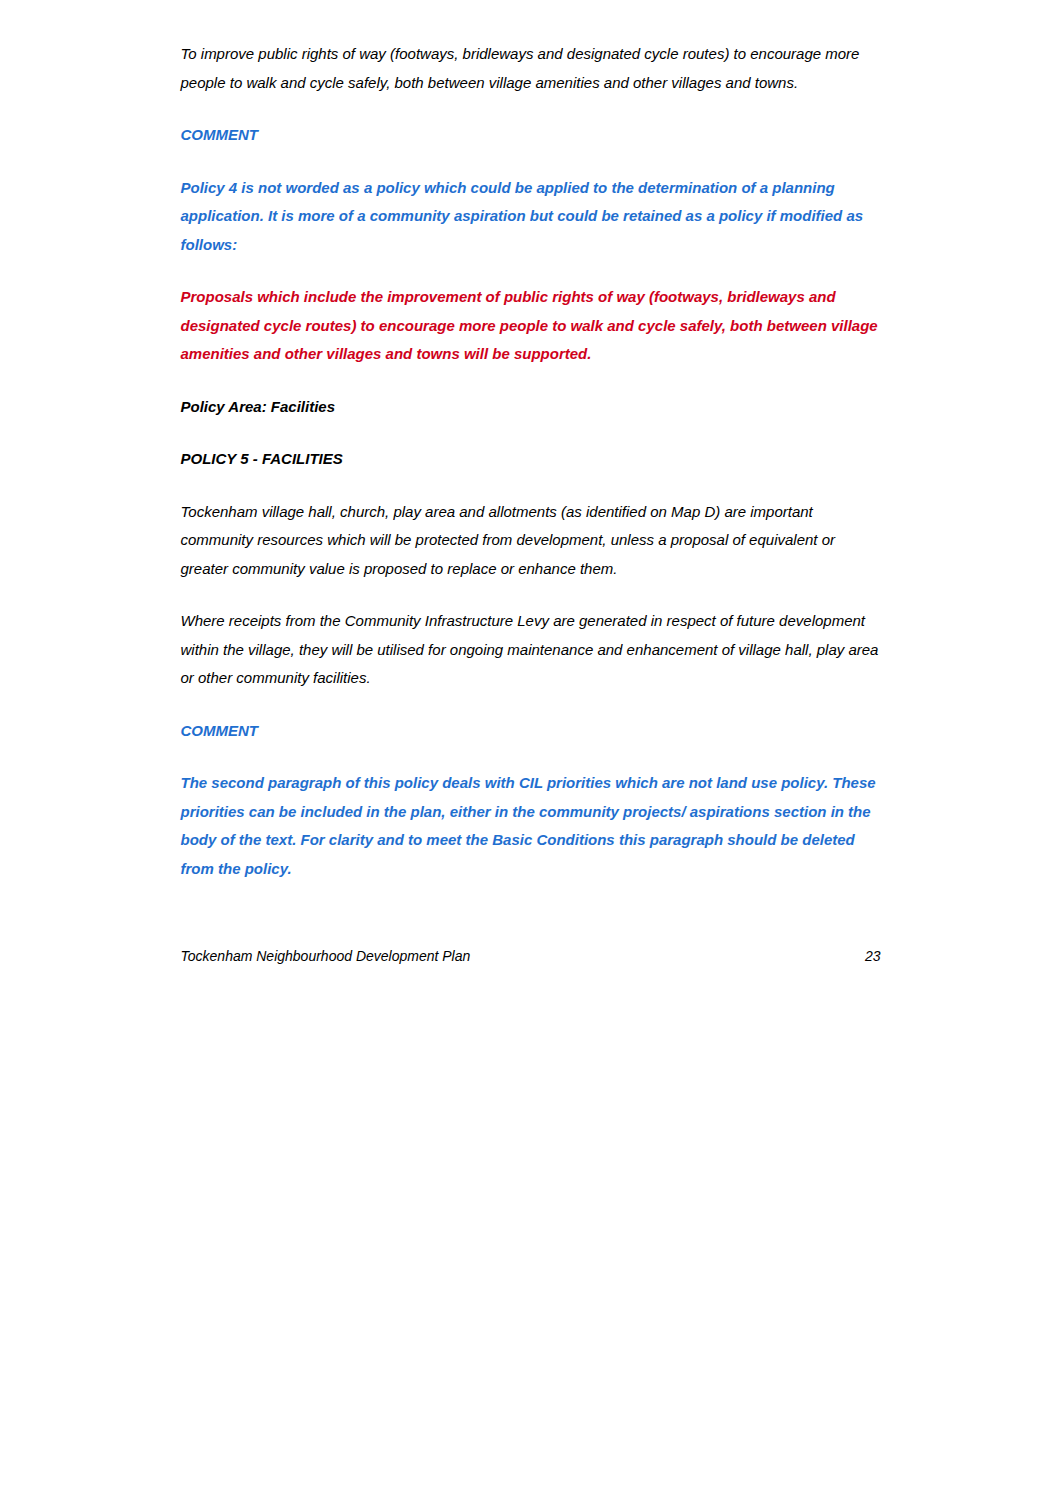To improve public rights of way (footways, bridleways and designated cycle routes) to encourage more people to walk and cycle safely, both between village amenities and other villages and towns.
COMMENT
Policy 4 is not worded as a policy which could be applied to the determination of a planning application. It is more of a community aspiration but could be retained as a policy if modified as follows:
Proposals which include the improvement of public rights of way (footways, bridleways and designated cycle routes) to encourage more people to walk and cycle safely, both between village amenities and other villages and towns will be supported.
Policy Area: Facilities
POLICY 5 - FACILITIES
Tockenham village hall, church, play area and allotments (as identified on Map D) are important community resources which will be protected from development, unless a proposal of equivalent or greater community value is proposed to replace or enhance them.
Where receipts from the Community Infrastructure Levy are generated in respect of future development within the village, they will be utilised for ongoing maintenance and enhancement of village hall, play area or other community facilities.
COMMENT
The second paragraph of this policy deals with CIL priorities which are not land use policy. These priorities can be included in the plan, either in the community projects/ aspirations section in the body of the text. For clarity and to meet the Basic Conditions this paragraph should be deleted from the policy.
Tockenham Neighbourhood Development Plan 23